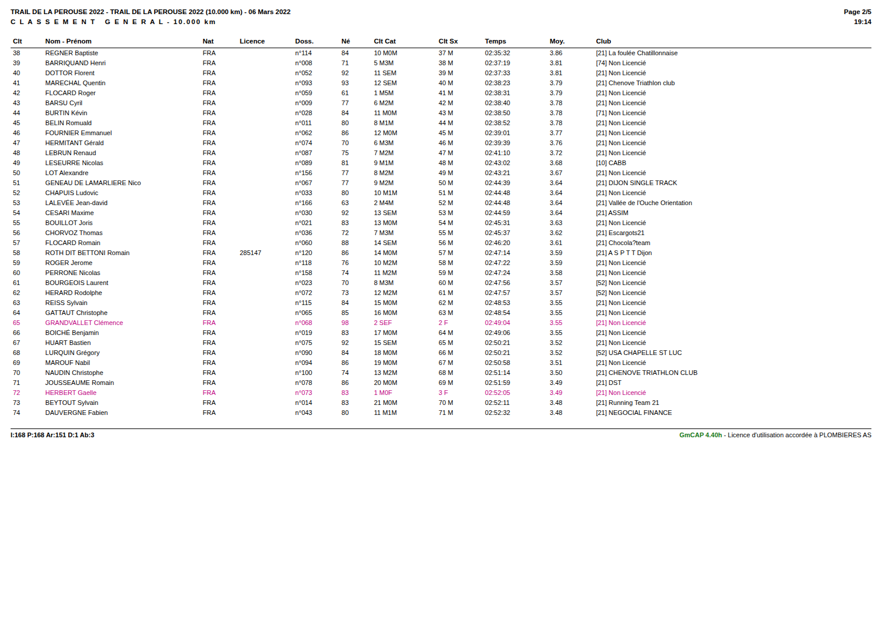TRAIL DE LA PEROUSE 2022 - TRAIL DE LA PEROUSE 2022 (10.000 km) - 06 Mars 2022
C L A S S E M E N T G E N E R A L - 10.000 km
Page 2/5
19:14
| Clt | Nom - Prénom | Nat | Licence | Doss. | Né | Clt Cat | Clt Sx | Temps | Moy. | Club |
| --- | --- | --- | --- | --- | --- | --- | --- | --- | --- | --- |
| 38 | REGNER Baptiste | FRA | | n°114 | 84 | 10 M0M | 37 M | 02:35:32 | 3.86 | [21] La foulée Chatillonnaise |
| 39 | BARRIQUAND Henri | FRA | | n°008 | 71 | 5 M3M | 38 M | 02:37:19 | 3.81 | [74] Non Licencié |
| 40 | DOTTOR Florent | FRA | | n°052 | 92 | 11 SEM | 39 M | 02:37:33 | 3.81 | [21] Non Licencié |
| 41 | MARECHAL Quentin | FRA | | n°093 | 93 | 12 SEM | 40 M | 02:38:23 | 3.79 | [21] Chenove Triathlon club |
| 42 | FLOCARD Roger | FRA | | n°059 | 61 | 1 M5M | 41 M | 02:38:31 | 3.79 | [21] Non Licencié |
| 43 | BARSU Cyril | FRA | | n°009 | 77 | 6 M2M | 42 M | 02:38:40 | 3.78 | [21] Non Licencié |
| 44 | BURTIN Kévin | FRA | | n°028 | 84 | 11 M0M | 43 M | 02:38:50 | 3.78 | [71] Non Licencié |
| 45 | BELIN Romuald | FRA | | n°011 | 80 | 8 M1M | 44 M | 02:38:52 | 3.78 | [21] Non Licencié |
| 46 | FOURNIER Emmanuel | FRA | | n°062 | 86 | 12 M0M | 45 M | 02:39:01 | 3.77 | [21] Non Licencié |
| 47 | HERMITANT Gérald | FRA | | n°074 | 70 | 6 M3M | 46 M | 02:39:39 | 3.76 | [21] Non Licencié |
| 48 | LEBRUN Renaud | FRA | | n°087 | 75 | 7 M2M | 47 M | 02:41:10 | 3.72 | [21] Non Licencié |
| 49 | LESEURRE Nicolas | FRA | | n°089 | 81 | 9 M1M | 48 M | 02:43:02 | 3.68 | [10] CABB |
| 50 | LOT Alexandre | FRA | | n°156 | 77 | 8 M2M | 49 M | 02:43:21 | 3.67 | [21] Non Licencié |
| 51 | GENEAU DE LAMARLIERE Nico | FRA | | n°067 | 77 | 9 M2M | 50 M | 02:44:39 | 3.64 | [21] DIJON SINGLE TRACK |
| 52 | CHAPUIS Ludovic | FRA | | n°033 | 80 | 10 M1M | 51 M | 02:44:48 | 3.64 | [21] Non Licencié |
| 53 | LALEVÉE Jean-david | FRA | | n°166 | 63 | 2 M4M | 52 M | 02:44:48 | 3.64 | [21] Vallée de l'Ouche Orientation |
| 54 | CESARI Maxime | FRA | | n°030 | 92 | 13 SEM | 53 M | 02:44:59 | 3.64 | [21] ASSIM |
| 55 | BOUILLOT Joris | FRA | | n°021 | 83 | 13 M0M | 54 M | 02:45:31 | 3.63 | [21] Non Licencié |
| 56 | CHORVOZ Thomas | FRA | | n°036 | 72 | 7 M3M | 55 M | 02:45:37 | 3.62 | [21] Escargots21 |
| 57 | FLOCARD Romain | FRA | | n°060 | 88 | 14 SEM | 56 M | 02:46:20 | 3.61 | [21] Chocola?team |
| 58 | ROTH DIT BETTONI Romain | FRA | 285147 | n°120 | 86 | 14 M0M | 57 M | 02:47:14 | 3.59 | [21] A S P T T Dijon |
| 59 | ROGER Jerome | FRA | | n°118 | 76 | 10 M2M | 58 M | 02:47:22 | 3.59 | [21] Non Licencié |
| 60 | PERRONE Nicolas | FRA | | n°158 | 74 | 11 M2M | 59 M | 02:47:24 | 3.58 | [21] Non Licencié |
| 61 | BOURGEOIS Laurent | FRA | | n°023 | 70 | 8 M3M | 60 M | 02:47:56 | 3.57 | [52] Non Licencié |
| 62 | HERARD Rodolphe | FRA | | n°072 | 73 | 12 M2M | 61 M | 02:47:57 | 3.57 | [52] Non Licencié |
| 63 | REISS Sylvain | FRA | | n°115 | 84 | 15 M0M | 62 M | 02:48:53 | 3.55 | [21] Non Licencié |
| 64 | GATTAUT Christophe | FRA | | n°065 | 85 | 16 M0M | 63 M | 02:48:54 | 3.55 | [21] Non Licencié |
| 65 | GRANDVALLET Clémence | FRA | | n°068 | 98 | 2 SEF | 2 F | 02:49:04 | 3.55 | [21] Non Licencié |
| 66 | BOICHÉ Benjamin | FRA | | n°019 | 83 | 17 M0M | 64 M | 02:49:06 | 3.55 | [21] Non Licencié |
| 67 | HUART Bastien | FRA | | n°075 | 92 | 15 SEM | 65 M | 02:50:21 | 3.52 | [21] Non Licencié |
| 68 | LURQUIN Grégory | FRA | | n°090 | 84 | 18 M0M | 66 M | 02:50:21 | 3.52 | [52] USA CHAPELLE ST LUC |
| 69 | MAROUF Nabil | FRA | | n°094 | 86 | 19 M0M | 67 M | 02:50:58 | 3.51 | [21] Non Licencié |
| 70 | NAUDIN Christophe | FRA | | n°100 | 74 | 13 M2M | 68 M | 02:51:14 | 3.50 | [21] CHENOVE TRIATHLON CLUB |
| 71 | JOUSSEAUME Romain | FRA | | n°078 | 86 | 20 M0M | 69 M | 02:51:59 | 3.49 | [21] DST |
| 72 | HERBERT Gaelle | FRA | | n°073 | 83 | 1 M0F | 3 F | 02:52:05 | 3.49 | [21] Non Licencié |
| 73 | BEYTOUT Sylvain | FRA | | n°014 | 83 | 21 M0M | 70 M | 02:52:11 | 3.48 | [21] Running Team 21 |
| 74 | DAUVERGNE Fabien | FRA | | n°043 | 80 | 11 M1M | 71 M | 02:52:32 | 3.48 | [21] NEGOCIAL FINANCE |
I:168 P:168 Ar:151 D:1 Ab:3
GmCAP 4.40h - Licence d'utilisation accordée à PLOMBIERES AS